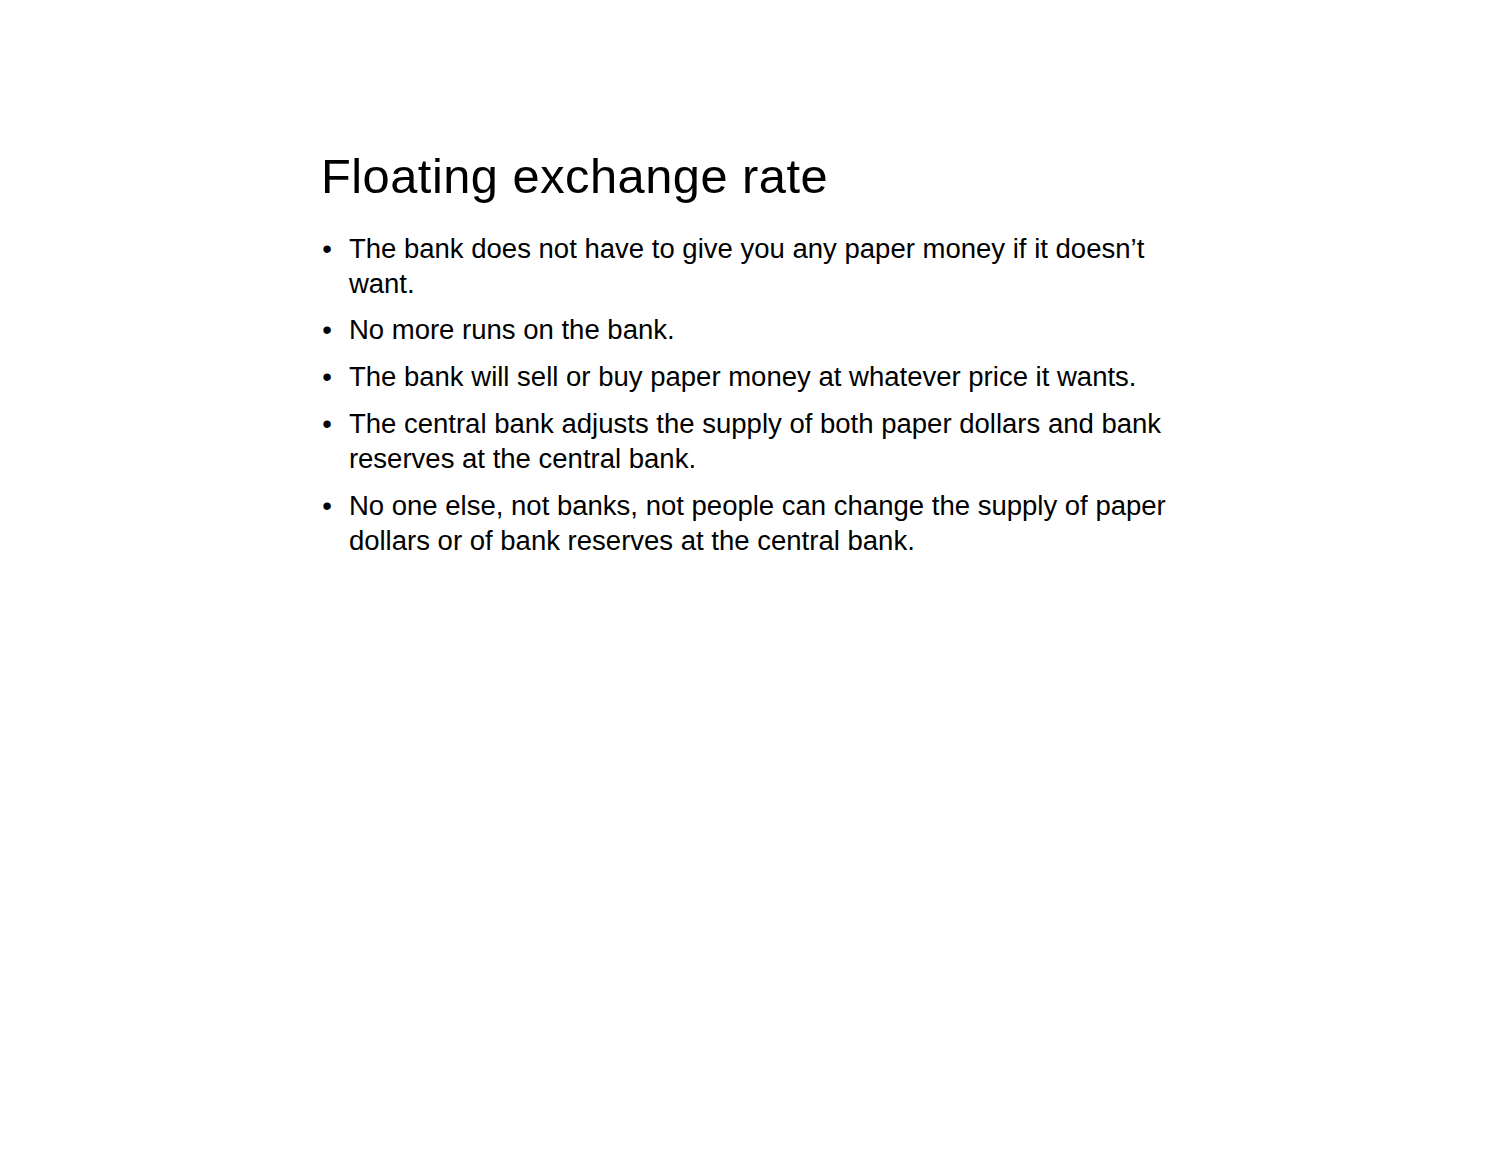Floating exchange rate
The bank does not have to give you any paper money if it doesn’t want.
No more runs on the bank.
The bank will sell or buy paper money at whatever price it wants.
The central bank adjusts the supply of both paper dollars and bank reserves at the central bank.
No one else, not banks, not people can change the supply of paper dollars or of bank reserves at the central bank.